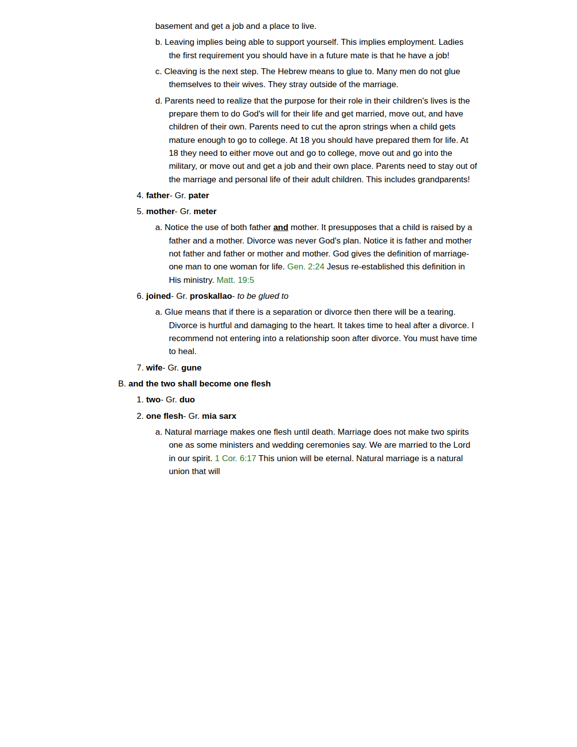basement and get a job and a place to live.
b. Leaving implies being able to support yourself. This implies employment. Ladies the first requirement you should have in a future mate is that he have a job!
c. Cleaving is the next step. The Hebrew means to glue to. Many men do not glue themselves to their wives. They stray outside of the marriage.
d. Parents need to realize that the purpose for their role in their children's lives is the prepare them to do God's will for their life and get married, move out, and have children of their own. Parents need to cut the apron strings when a child gets mature enough to go to college. At 18 you should have prepared them for life. At 18 they need to either move out and go to college, move out and go into the military, or move out and get a job and their own place. Parents need to stay out of the marriage and personal life of their adult children. This includes grandparents!
4. father- Gr. pater
5. mother- Gr. meter
a. Notice the use of both father and mother. It presupposes that a child is raised by a father and a mother. Divorce was never God's plan. Notice it is father and mother not father and father or mother and mother. God gives the definition of marriage- one man to one woman for life. Gen. 2:24 Jesus re-established this definition in His ministry. Matt. 19:5
6. joined- Gr. proskallao- to be glued to
a. Glue means that if there is a separation or divorce then there will be a tearing. Divorce is hurtful and damaging to the heart. It takes time to heal after a divorce. I recommend not entering into a relationship soon after divorce. You must have time to heal.
7. wife- Gr. gune
B. and the two shall become one flesh
1. two- Gr. duo
2. one flesh- Gr. mia sarx
a. Natural marriage makes one flesh until death. Marriage does not make two spirits one as some ministers and wedding ceremonies say. We are married to the Lord in our spirit. 1 Cor. 6:17 This union will be eternal. Natural marriage is a natural union that will